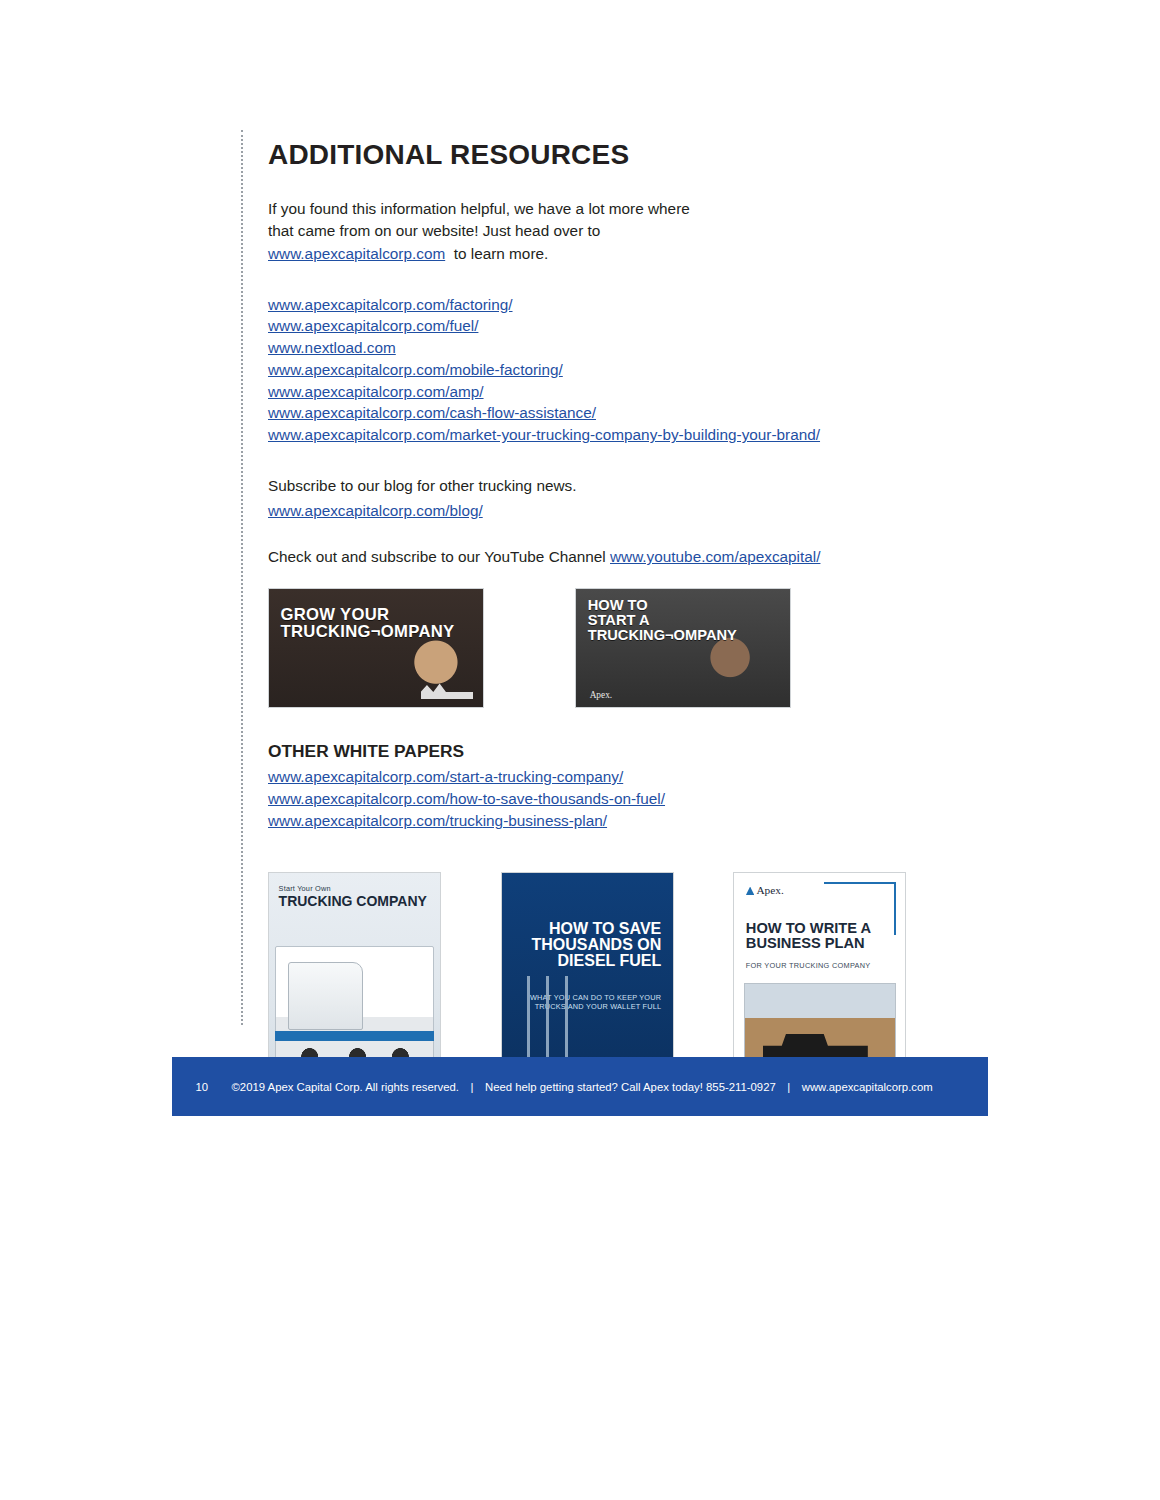ADDITIONAL RESOURCES
If you found this information helpful, we have a lot more where that came from on our website! Just head over to www.apexcapitalcorp.com to learn more.
www.apexcapitalcorp.com/factoring/
www.apexcapitalcorp.com/fuel/
www.nextload.com
www.apexcapitalcorp.com/mobile-factoring/
www.apexcapitalcorp.com/amp/
www.apexcapitalcorp.com/cash-flow-assistance/
www.apexcapitalcorp.com/market-your-trucking-company-by-building-your-brand/
Subscribe to our blog for other trucking news.
www.apexcapitalcorp.com/blog/
Check out and subscribe to our YouTube Channel www.youtube.com/apexcapital/
OTHER WHITE PAPERS
www.apexcapitalcorp.com/start-a-trucking-company/
www.apexcapitalcorp.com/how-to-save-thousands-on-fuel/
www.apexcapitalcorp.com/trucking-business-plan/
Start Your Own
TRUCKING COMPANY
Apex.Innovative Financial Partner
HOW TO SAVE
THOUSANDS ON
DIESEL FUEL
WHAT YOU CAN DO TO KEEP YOUR
TRUCKS AND YOUR WALLET FULL
Apex.Innovative Financial Partner
Apex.
HOW TO WRITE A
BUSINESS PLAN
FOR YOUR TRUCKING COMPANY
1 Write Your Business Plan 2 Build Your Trucking Company 3 Run Your Business
10
©2019 Apex Capital Corp. All rights reserved.|Need help getting started? Call Apex today! 855-211-0927|www.apexcapitalcorp.com